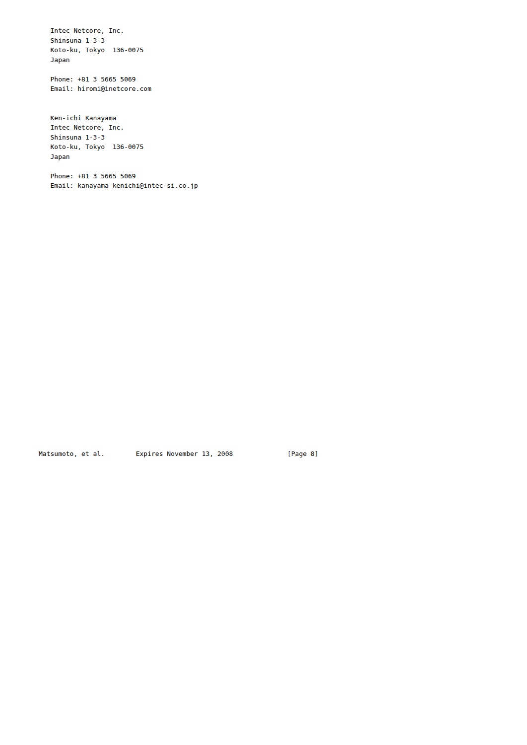Intec Netcore, Inc.
   Shinsuna 1-3-3
   Koto-ku, Tokyo  136-0075
   Japan

   Phone: +81 3 5665 5069
   Email: hiromi@inetcore.com


   Ken-ichi Kanayama
   Intec Netcore, Inc.
   Shinsuna 1-3-3
   Koto-ku, Tokyo  136-0075
   Japan

   Phone: +81 3 5665 5069
   Email: kanayama_kenichi@intec-si.co.jp
Matsumoto, et al.        Expires November 13, 2008              [Page 8]